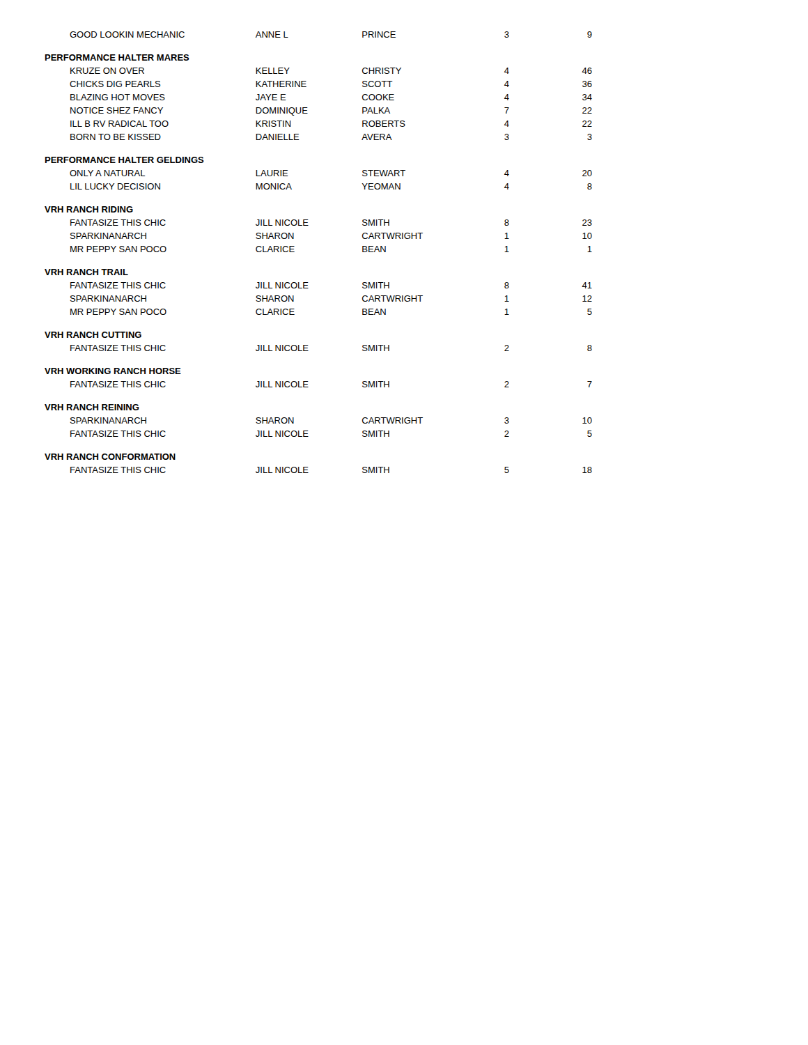| GOOD LOOKIN MECHANIC | ANNE L | PRINCE | 3 | 9 |
| PERFORMANCE HALTER MARES |
| KRUZE ON OVER | KELLEY | CHRISTY | 4 | 46 |
| CHICKS DIG PEARLS | KATHERINE | SCOTT | 4 | 36 |
| BLAZING HOT MOVES | JAYE E | COOKE | 4 | 34 |
| NOTICE SHEZ FANCY | DOMINIQUE | PALKA | 7 | 22 |
| ILL B RV RADICAL TOO | KRISTIN | ROBERTS | 4 | 22 |
| BORN TO BE KISSED | DANIELLE | AVERA | 3 | 3 |
| PERFORMANCE HALTER GELDINGS |
| ONLY A NATURAL | LAURIE | STEWART | 4 | 20 |
| LIL LUCKY DECISION | MONICA | YEOMAN | 4 | 8 |
| VRH RANCH RIDING |
| FANTASIZE THIS CHIC | JILL NICOLE | SMITH | 8 | 23 |
| SPARKINANARCH | SHARON | CARTWRIGHT | 1 | 10 |
| MR PEPPY SAN POCO | CLARICE | BEAN | 1 | 1 |
| VRH RANCH TRAIL |
| FANTASIZE THIS CHIC | JILL NICOLE | SMITH | 8 | 41 |
| SPARKINANARCH | SHARON | CARTWRIGHT | 1 | 12 |
| MR PEPPY SAN POCO | CLARICE | BEAN | 1 | 5 |
| VRH RANCH CUTTING |
| FANTASIZE THIS CHIC | JILL NICOLE | SMITH | 2 | 8 |
| VRH WORKING RANCH HORSE |
| FANTASIZE THIS CHIC | JILL NICOLE | SMITH | 2 | 7 |
| VRH RANCH REINING |
| SPARKINANARCH | SHARON | CARTWRIGHT | 3 | 10 |
| FANTASIZE THIS CHIC | JILL NICOLE | SMITH | 2 | 5 |
| VRH RANCH CONFORMATION |
| FANTASIZE THIS CHIC | JILL NICOLE | SMITH | 5 | 18 |